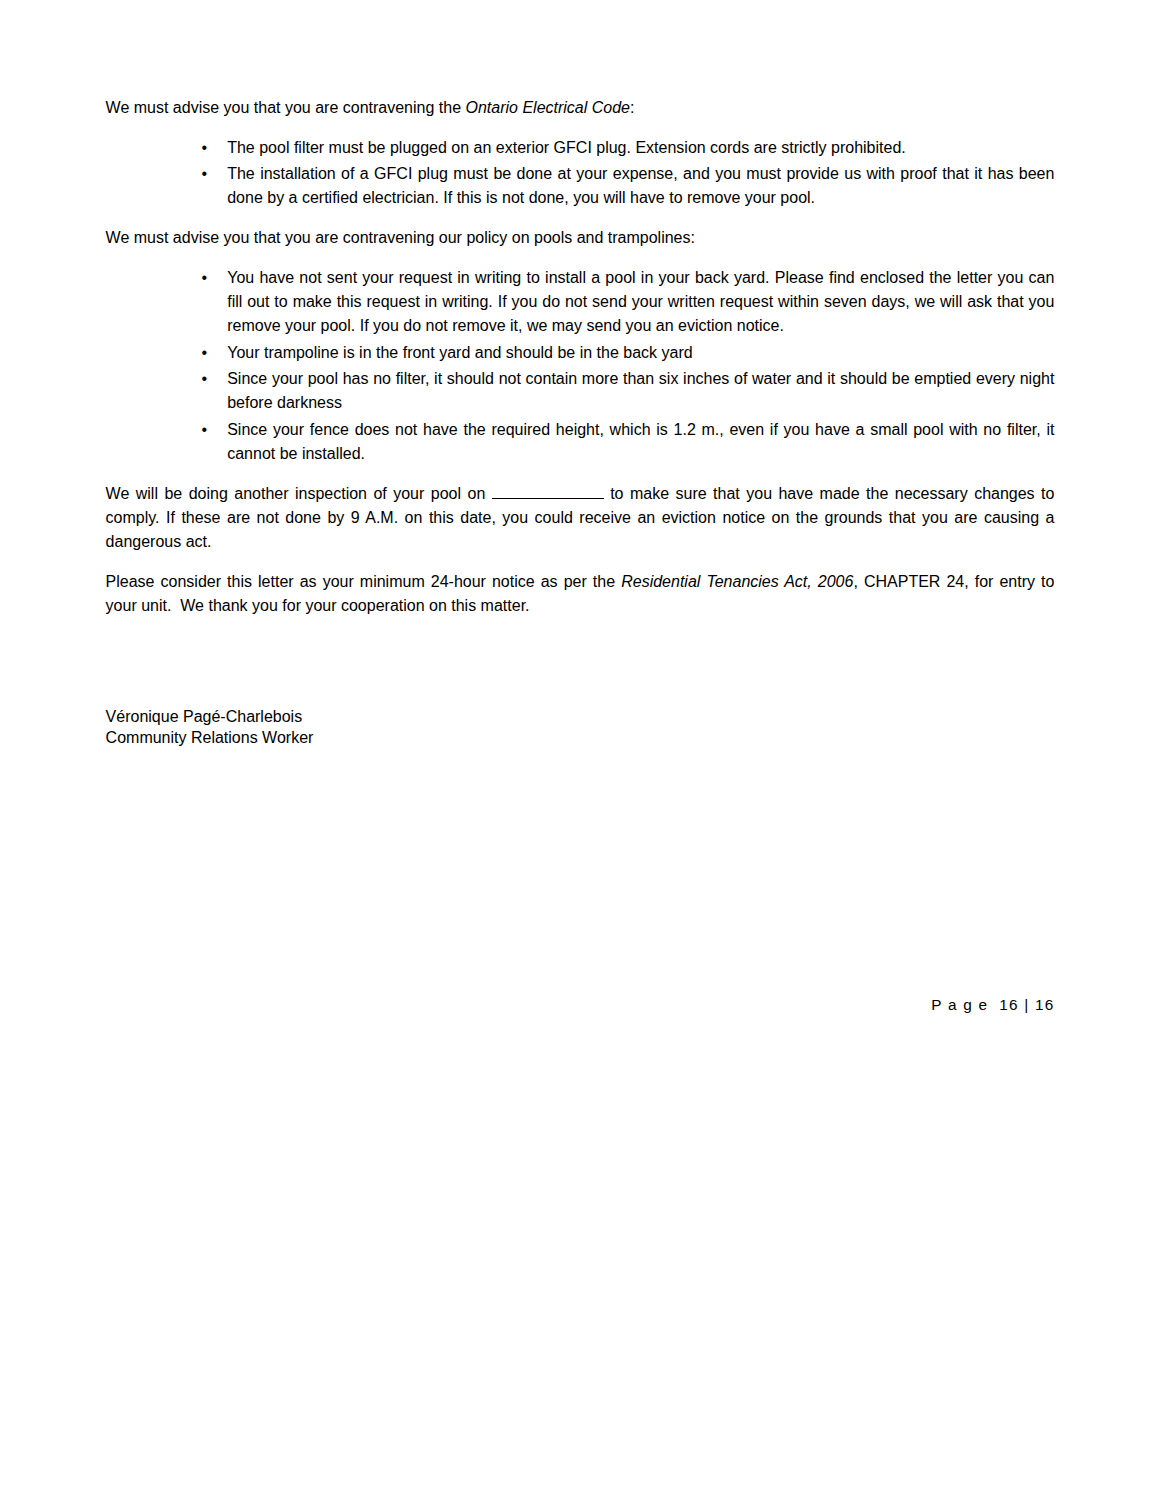We must advise you that you are contravening the Ontario Electrical Code:
The pool filter must be plugged on an exterior GFCI plug. Extension cords are strictly prohibited.
The installation of a GFCI plug must be done at your expense, and you must provide us with proof that it has been done by a certified electrician. If this is not done, you will have to remove your pool.
We must advise you that you are contravening our policy on pools and trampolines:
You have not sent your request in writing to install a pool in your back yard. Please find enclosed the letter you can fill out to make this request in writing. If you do not send your written request within seven days, we will ask that you remove your pool. If you do not remove it, we may send you an eviction notice.
Your trampoline is in the front yard and should be in the back yard
Since your pool has no filter, it should not contain more than six inches of water and it should be emptied every night before darkness
Since your fence does not have the required height, which is 1.2 m., even if you have a small pool with no filter, it cannot be installed.
We will be doing another inspection of your pool on to make sure that you have made the necessary changes to comply. If these are not done by 9 A.M. on this date, you could receive an eviction notice on the grounds that you are causing a dangerous act.
Please consider this letter as your minimum 24-hour notice as per the Residential Tenancies Act, 2006, CHAPTER 24, for entry to your unit. We thank you for your cooperation on this matter.
Véronique Pagé-Charlebois
Community Relations Worker
P a g e 16 | 16